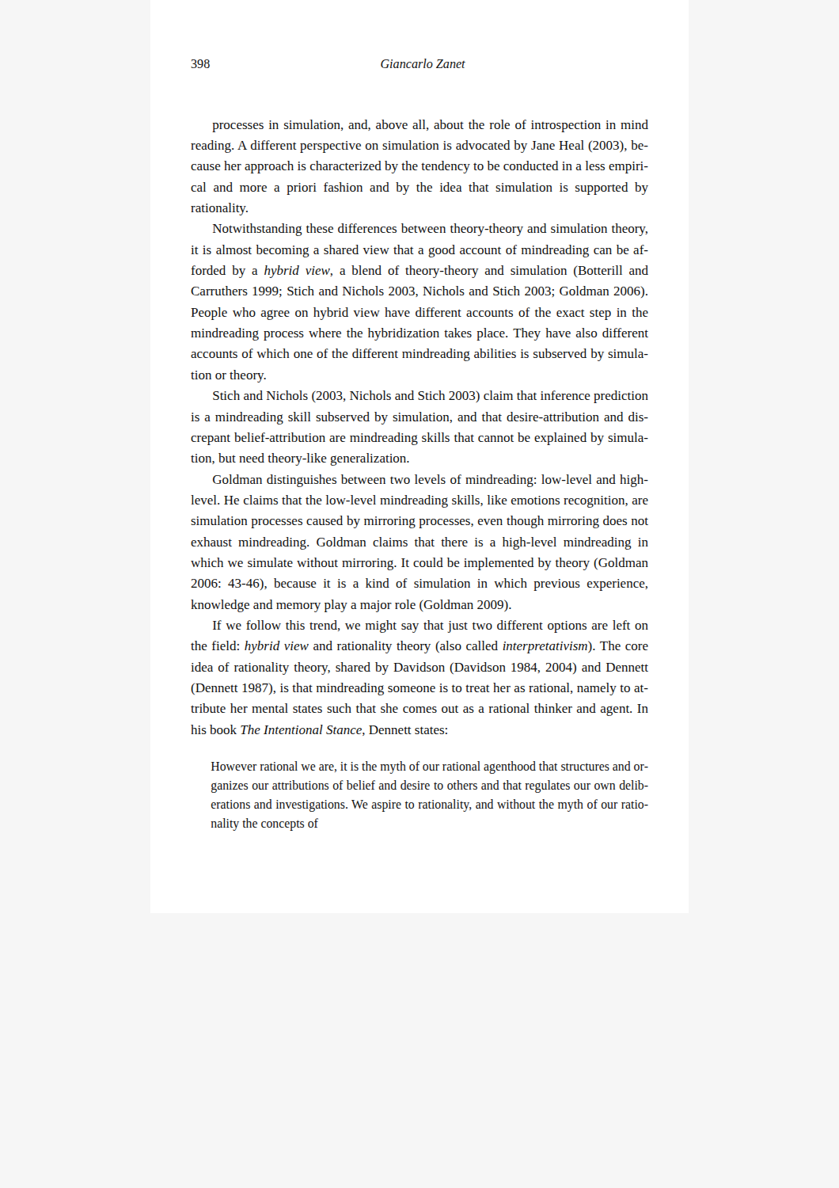398 Giancarlo Zanet
processes in simulation, and, above all, about the role of introspection in mind reading. A different perspective on simulation is advocated by Jane Heal (2003), because her approach is characterized by the tendency to be conducted in a less empirical and more a priori fashion and by the idea that simulation is supported by rationality.
Notwithstanding these differences between theory-theory and simulation theory, it is almost becoming a shared view that a good account of mindreading can be afforded by a hybrid view, a blend of theory-theory and simulation (Botterill and Carruthers 1999; Stich and Nichols 2003, Nichols and Stich 2003; Goldman 2006). People who agree on hybrid view have different accounts of the exact step in the mindreading process where the hybridization takes place. They have also different accounts of which one of the different mindreading abilities is subserved by simulation or theory.
Stich and Nichols (2003, Nichols and Stich 2003) claim that inference prediction is a mindreading skill subserved by simulation, and that desire-attribution and discrepant belief-attribution are mindreading skills that cannot be explained by simulation, but need theory-like generalization.
Goldman distinguishes between two levels of mindreading: low-level and high-level. He claims that the low-level mindreading skills, like emotions recognition, are simulation processes caused by mirroring processes, even though mirroring does not exhaust mindreading. Goldman claims that there is a high-level mindreading in which we simulate without mirroring. It could be implemented by theory (Goldman 2006: 43-46), because it is a kind of simulation in which previous experience, knowledge and memory play a major role (Goldman 2009).
If we follow this trend, we might say that just two different options are left on the field: hybrid view and rationality theory (also called interpretativism). The core idea of rationality theory, shared by Davidson (Davidson 1984, 2004) and Dennett (Dennett 1987), is that mindreading someone is to treat her as rational, namely to attribute her mental states such that she comes out as a rational thinker and agent. In his book The Intentional Stance, Dennett states:
However rational we are, it is the myth of our rational agenthood that structures and organizes our attributions of belief and desire to others and that regulates our own deliberations and investigations. We aspire to rationality, and without the myth of our rationality the concepts of